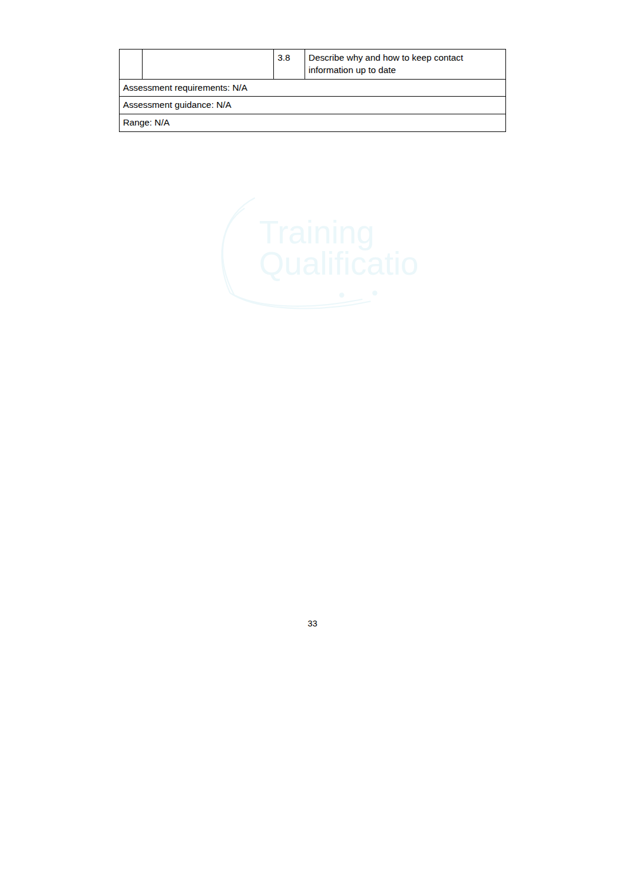| | | 3.8 | Describe why and how to keep contact information up to date |
| Assessment requirements: N/A |
| Assessment guidance: N/A |
| Range: N/A |
Training Qualifications
33